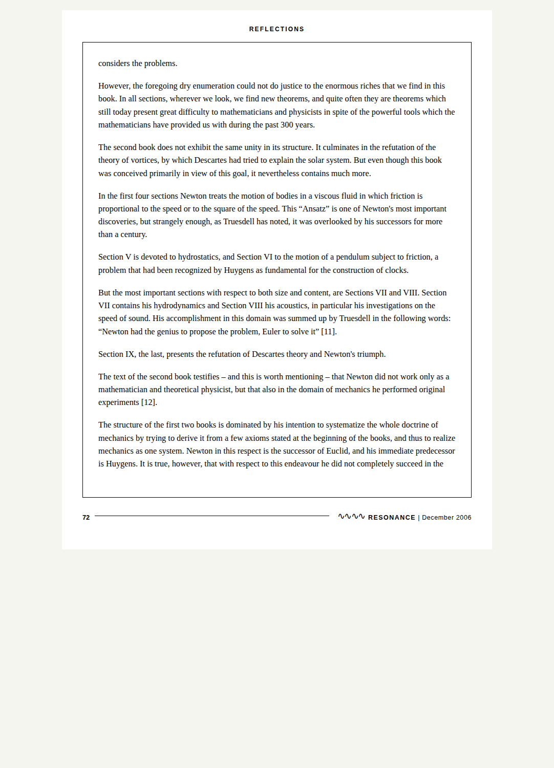REFLECTIONS
considers the problems.
However, the foregoing dry enumeration could not do justice to the enormous riches that we find in this book. In all sections, wherever we look, we find new theorems, and quite often they are theorems which still today present great difficulty to mathematicians and physicists in spite of the powerful tools which the mathematicians have provided us with during the past 300 years.
The second book does not exhibit the same unity in its structure. It culminates in the refutation of the theory of vortices, by which Descartes had tried to explain the solar system. But even though this book was conceived primarily in view of this goal, it nevertheless contains much more.
In the first four sections Newton treats the motion of bodies in a viscous fluid in which friction is proportional to the speed or to the square of the speed. This “Ansatz” is one of Newton's most important discoveries, but strangely enough, as Truesdell has noted, it was overlooked by his successors for more than a century.
Section V is devoted to hydrostatics, and Section VI to the motion of a pendulum subject to friction, a problem that had been recognized by Huygens as fundamental for the construction of clocks.
But the most important sections with respect to both size and content, are Sections VII and VIII. Section VII contains his hydrodynamics and Section VIII his acoustics, in particular his investigations on the speed of sound. His accomplishment in this domain was summed up by Truesdell in the following words: “Newton had the genius to propose the problem, Euler to solve it” [11].
Section IX, the last, presents the refutation of Descartes theory and Newton's triumph.
The text of the second book testifies – and this is worth mentioning – that Newton did not work only as a mathematician and theoretical physicist, but that also in the domain of mechanics he performed original experiments [12].
The structure of the first two books is dominated by his intention to systematize the whole doctrine of mechanics by trying to derive it from a few axioms stated at the beginning of the books, and thus to realize mechanics as one system. Newton in this respect is the successor of Euclid, and his immediate predecessor is Huygens. It is true, however, that with respect to this endeavour he did not completely succeed in the
72 ∿∿∿∿ RESONANCE | December 2006